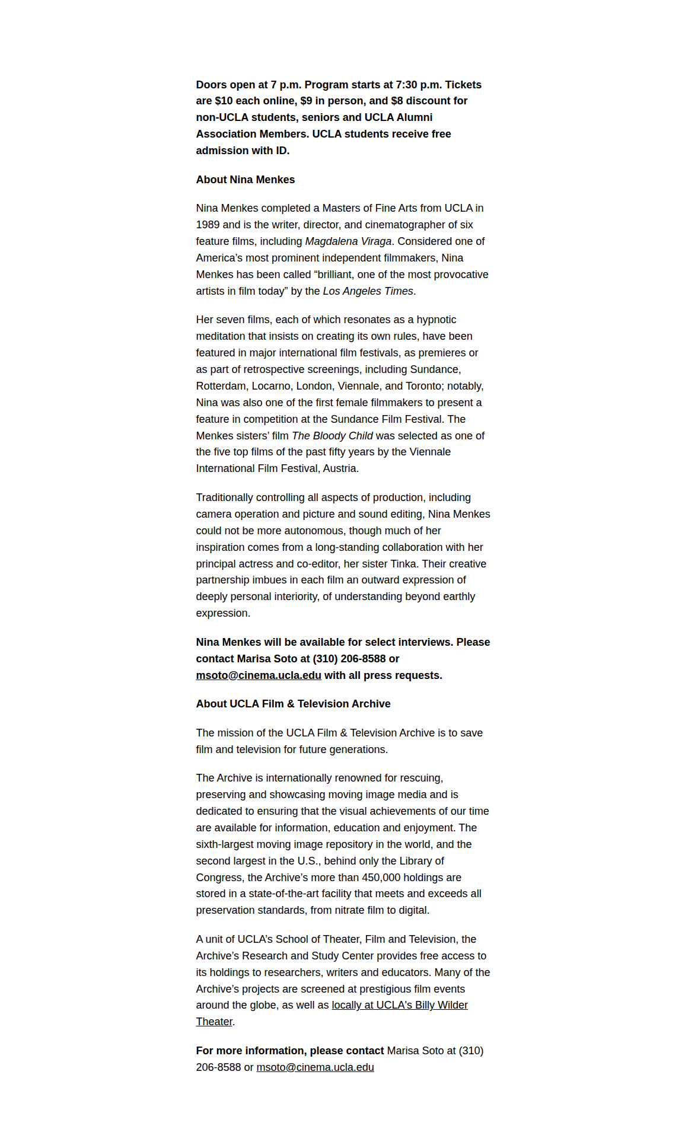Doors open at 7 p.m. Program starts at 7:30 p.m. Tickets are $10 each online, $9 in person, and $8 discount for non-UCLA students, seniors and UCLA Alumni Association Members. UCLA students receive free admission with ID.
About Nina Menkes
Nina Menkes completed a Masters of Fine Arts from UCLA in 1989 and is the writer, director, and cinematographer of six feature films, including Magdalena Viraga. Considered one of America’s most prominent independent filmmakers, Nina Menkes has been called “brilliant, one of the most provocative artists in film today” by the Los Angeles Times.
Her seven films, each of which resonates as a hypnotic meditation that insists on creating its own rules, have been featured in major international film festivals, as premieres or as part of retrospective screenings, including Sundance, Rotterdam, Locarno, London, Viennale, and Toronto; notably, Nina was also one of the first female filmmakers to present a feature in competition at the Sundance Film Festival. The Menkes sisters’ film The Bloody Child was selected as one of the five top films of the past fifty years by the Viennale International Film Festival, Austria.
Traditionally controlling all aspects of production, including camera operation and picture and sound editing, Nina Menkes could not be more autonomous, though much of her inspiration comes from a long-standing collaboration with her principal actress and co-editor, her sister Tinka. Their creative partnership imbues in each film an outward expression of deeply personal interiority, of understanding beyond earthly expression.
Nina Menkes will be available for select interviews. Please contact Marisa Soto at (310) 206-8588 or msoto@cinema.ucla.edu with all press requests.
About UCLA Film & Television Archive
The mission of the UCLA Film & Television Archive is to save film and television for future generations.
The Archive is internationally renowned for rescuing, preserving and showcasing moving image media and is dedicated to ensuring that the visual achievements of our time are available for information, education and enjoyment. The sixth-largest moving image repository in the world, and the second largest in the U.S., behind only the Library of Congress, the Archive’s more than 450,000 holdings are stored in a state-of-the-art facility that meets and exceeds all preservation standards, from nitrate film to digital.
A unit of UCLA’s School of Theater, Film and Television, the Archive’s Research and Study Center provides free access to its holdings to researchers, writers and educators. Many of the Archive’s projects are screened at prestigious film events around the globe, as well as locally at UCLA's Billy Wilder Theater.
For more information, please contact Marisa Soto at (310) 206-8588 or msoto@cinema.ucla.edu